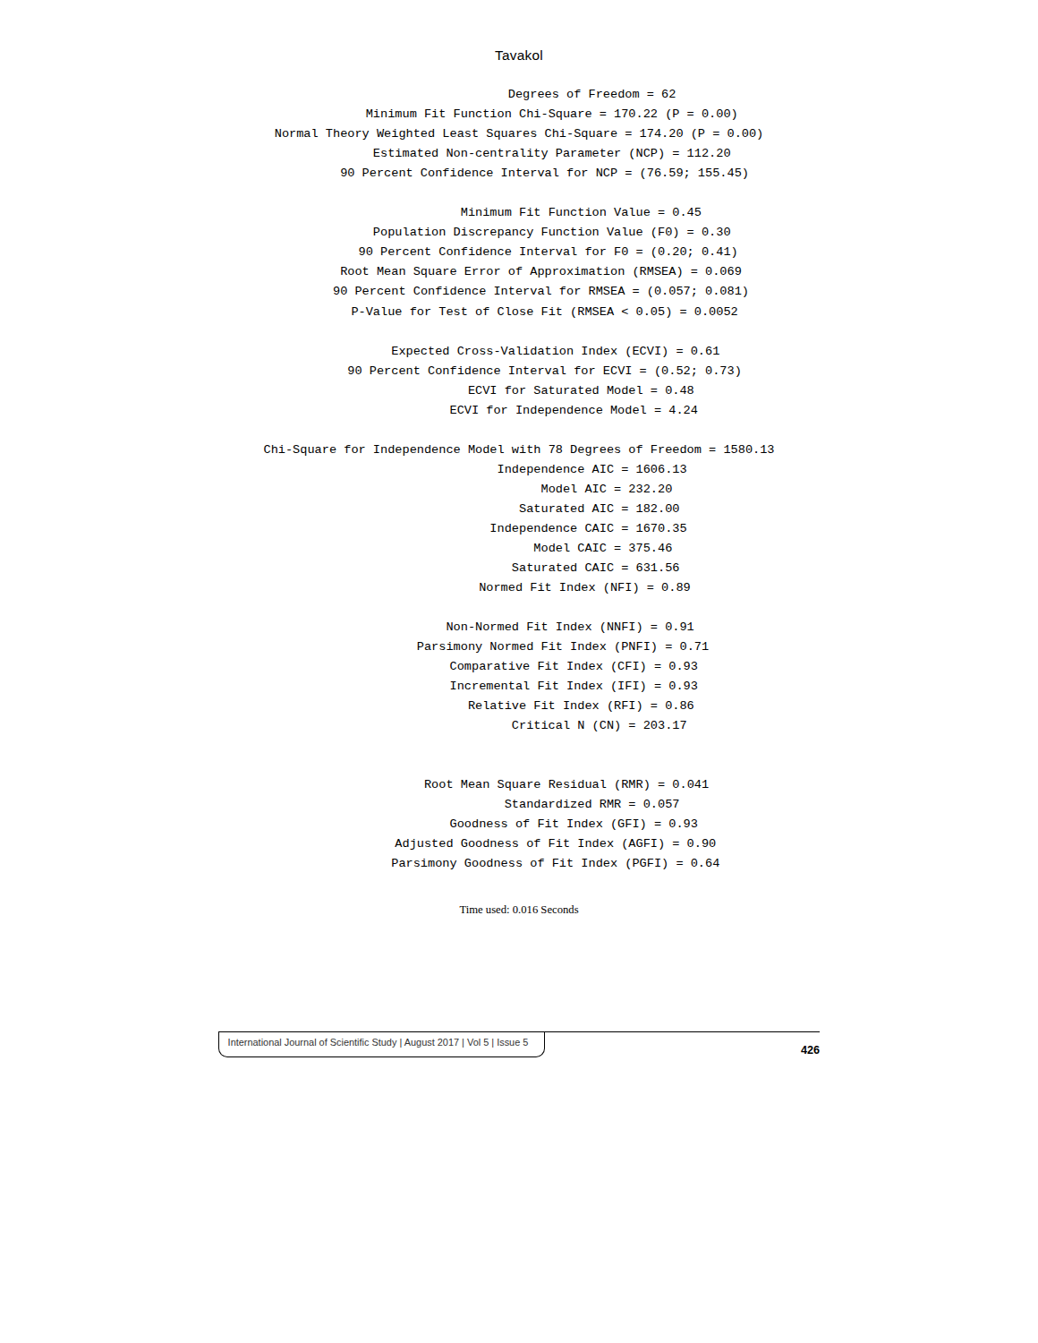Tavakol
                    Degrees of Freedom = 62
         Minimum Fit Function Chi-Square = 170.22 (P = 0.00)
Normal Theory Weighted Least Squares Chi-Square = 174.20 (P = 0.00)
         Estimated Non-centrality Parameter (NCP) = 112.20
       90 Percent Confidence Interval for NCP = (76.59; 155.45)

                 Minimum Fit Function Value = 0.45
         Population Discrepancy Function Value (F0) = 0.30
        90 Percent Confidence Interval for F0 = (0.20; 0.41)
      Root Mean Square Error of Approximation (RMSEA) = 0.069
      90 Percent Confidence Interval for RMSEA = (0.057; 0.081)
       P-Value for Test of Close Fit (RMSEA < 0.05) = 0.0052

          Expected Cross-Validation Index (ECVI) = 0.61
       90 Percent Confidence Interval for ECVI = (0.52; 0.73)
                 ECVI for Saturated Model = 0.48
               ECVI for Independence Model = 4.24

Chi-Square for Independence Model with 78 Degrees of Freedom = 1580.13
                    Independence AIC = 1606.13
                        Model AIC = 232.20
                      Saturated AIC = 182.00
                   Independence CAIC = 1670.35
                       Model CAIC = 375.46
                     Saturated CAIC = 631.56
                  Normed Fit Index (NFI) = 0.89

              Non-Normed Fit Index (NNFI) = 0.91
            Parsimony Normed Fit Index (PNFI) = 0.71
               Comparative Fit Index (CFI) = 0.93
               Incremental Fit Index (IFI) = 0.93
                 Relative Fit Index (RFI) = 0.86
                      Critical N (CN) = 203.17


             Root Mean Square Residual (RMR) = 0.041
                    Standardized RMR = 0.057
               Goodness of Fit Index (GFI) = 0.93
          Adjusted Goodness of Fit Index (AGFI) = 0.90
          Parsimony Goodness of Fit Index (PGFI) = 0.64
Time used: 0.016 Seconds
International Journal of Scientific Study | August 2017 | Vol 5 | Issue 5
426